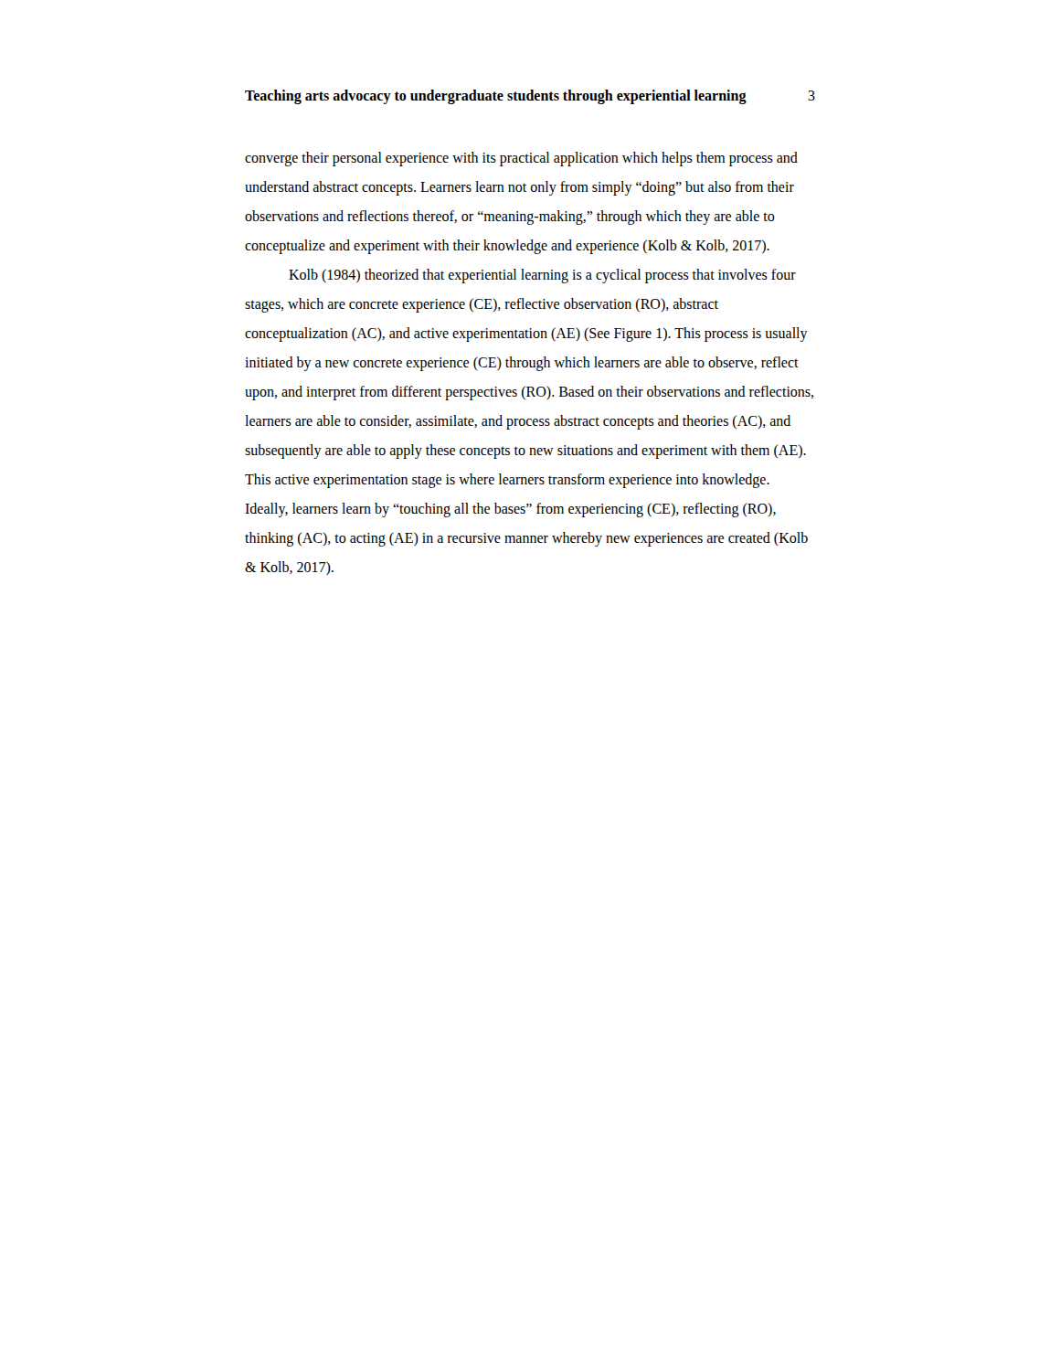Teaching arts advocacy to undergraduate students through experiential learning 3
converge their personal experience with its practical application which helps them process and understand abstract concepts. Learners learn not only from simply “doing” but also from their observations and reflections thereof, or “meaning-making,” through which they are able to conceptualize and experiment with their knowledge and experience (Kolb & Kolb, 2017).
Kolb (1984) theorized that experiential learning is a cyclical process that involves four stages, which are concrete experience (CE), reflective observation (RO), abstract conceptualization (AC), and active experimentation (AE) (See Figure 1). This process is usually initiated by a new concrete experience (CE) through which learners are able to observe, reflect upon, and interpret from different perspectives (RO). Based on their observations and reflections, learners are able to consider, assimilate, and process abstract concepts and theories (AC), and subsequently are able to apply these concepts to new situations and experiment with them (AE). This active experimentation stage is where learners transform experience into knowledge. Ideally, learners learn by “touching all the bases” from experiencing (CE), reflecting (RO), thinking (AC), to acting (AE) in a recursive manner whereby new experiences are created (Kolb & Kolb, 2017).